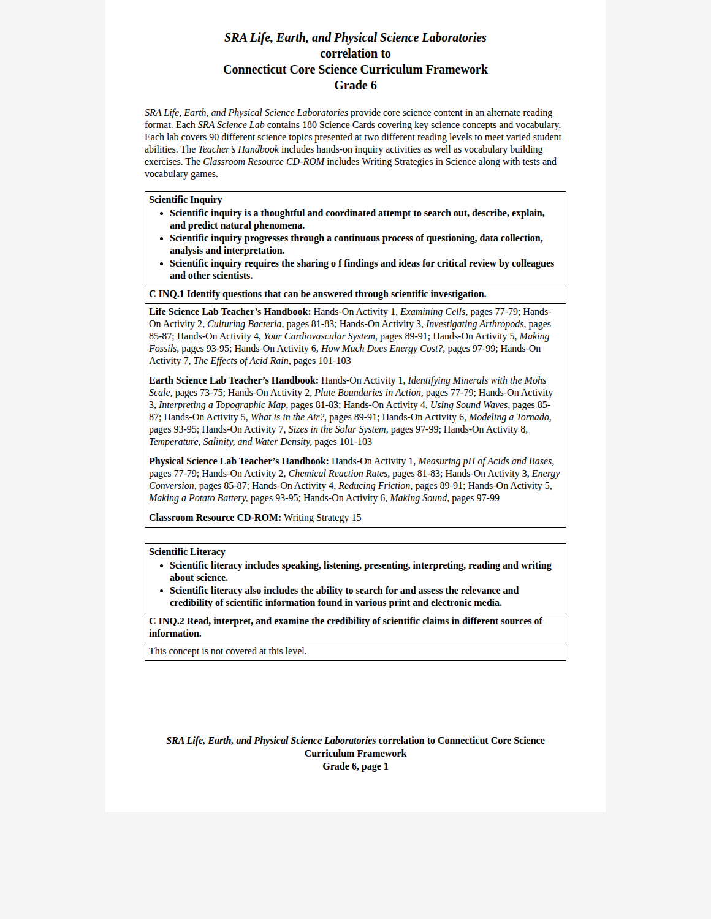SRA Life, Earth, and Physical Science Laboratories
correlation to
Connecticut Core Science Curriculum Framework
Grade 6
SRA Life, Earth, and Physical Science Laboratories provide core science content in an alternate reading format. Each SRA Science Lab contains 180 Science Cards covering key science concepts and vocabulary. Each lab covers 90 different science topics presented at two different reading levels to meet varied student abilities. The Teacher’s Handbook includes hands-on inquiry activities as well as vocabulary building exercises. The Classroom Resource CD-ROM includes Writing Strategies in Science along with tests and vocabulary games.
| Scientific Inquiry Scientific inquiry is a thoughtful and coordinated attempt to search out, describe, explain, and predict natural phenomena. Scientific inquiry progresses through a continuous process of questioning, data collection, analysis and interpretation. Scientific inquiry requires the sharing o f findings and ideas for critical review by colleagues and other scientists. |
| C INQ.1 Identify questions that can be answered through scientific investigation. |
| Life Science Lab Teacher’s Handbook: Hands-On Activity 1, Examining Cells, pages 77-79; Hands-On Activity 2, Culturing Bacteria, pages 81-83; Hands-On Activity 3, Investigating Arthropods, pages 85-87; Hands-On Activity 4, Your Cardiovascular System, pages 89-91; Hands-On Activity 5, Making Fossils, pages 93-95; Hands-On Activity 6, How Much Does Energy Cost?, pages 97-99; Hands-On Activity 7, The Effects of Acid Rain, pages 101-103 Earth Science Lab Teacher’s Handbook: Hands-On Activity 1, Identifying Minerals with the Mohs Scale, pages 73-75; Hands-On Activity 2, Plate Boundaries in Action, pages 77-79; Hands-On Activity 3, Interpreting a Topographic Map, pages 81-83; Hands-On Activity 4, Using Sound Waves, pages 85-87; Hands-On Activity 5, What is in the Air?, pages 89-91; Hands-On Activity 6, Modeling a Tornado, pages 93-95; Hands-On Activity 7, Sizes in the Solar System, pages 97-99; Hands-On Activity 8, Temperature, Salinity, and Water Density, pages 101-103 Physical Science Lab Teacher’s Handbook: Hands-On Activity 1, Measuring pH of Acids and Bases, pages 77-79; Hands-On Activity 2, Chemical Reaction Rates, pages 81-83; Hands-On Activity 3, Energy Conversion, pages 85-87; Hands-On Activity 4, Reducing Friction, pages 89-91; Hands-On Activity 5, Making a Potato Battery, pages 93-95; Hands-On Activity 6, Making Sound, pages 97-99 Classroom Resource CD-ROM: Writing Strategy 15 |
| Scientific Literacy Scientific literacy includes speaking, listening, presenting, interpreting, reading and writing about science. Scientific literacy also includes the ability to search for and assess the relevance and credibility of scientific information found in various print and electronic media. |
| C INQ.2 Read, interpret, and examine the credibility of scientific claims in different sources of information. |
| This concept is not covered at this level. |
SRA Life, Earth, and Physical Science Laboratories correlation to Connecticut Core Science Curriculum Framework
Grade 6, page 1